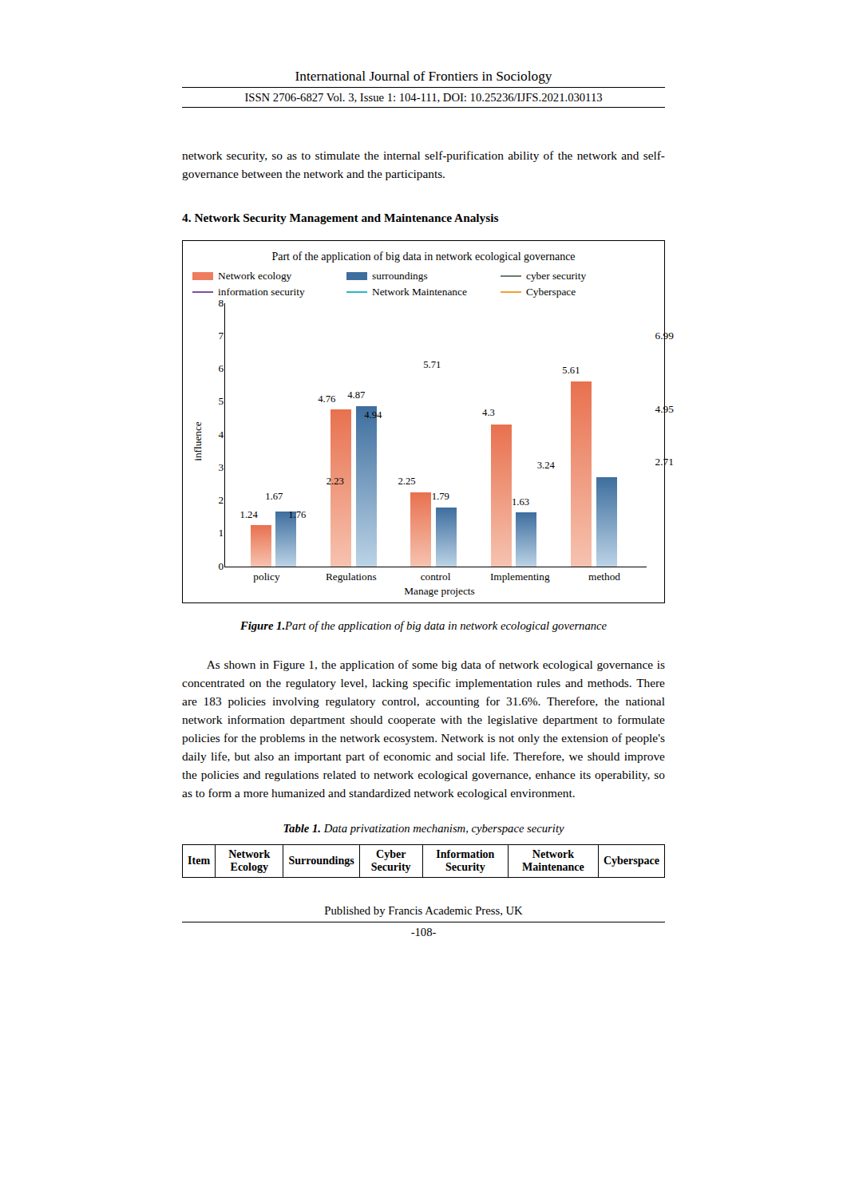International Journal of Frontiers in Sociology
ISSN 2706-6827 Vol. 3, Issue 1: 104-111, DOI: 10.25236/IJFS.2021.030113
network security, so as to stimulate the internal self-purification ability of the network and self-governance between the network and the participants.
4. Network Security Management and Maintenance Analysis
Part of the application of big data in network ecological governance
Network ecology
surroundings
cyber security
information security
Network Maintenance
Cyberspace
influence
8 7 6 5 4 3 2 1 0
1.24
1.67
1.76
4.76
4.87
4.94
2.23
2.25
1.79
5.71
4.3
1.63
3.24
5.61
6.99
4.95
2.71
policy Regulations control Implementing method
Manage projects
Figure 1. Part of the application of big data in network ecological governance
As shown in Figure 1, the application of some big data of network ecological governance is concentrated on the regulatory level, lacking specific implementation rules and methods. There are 183 policies involving regulatory control, accounting for 31.6%. Therefore, the national network information department should cooperate with the legislative department to formulate policies for the problems in the network ecosystem. Network is not only the extension of people's daily life, but also an important part of economic and social life. Therefore, we should improve the policies and regulations related to network ecological governance, enhance its operability, so as to form a more humanized and standardized network ecological environment.
Table 1. Data privatization mechanism, cyberspace security
| Item | Network Ecology | Surroundings | Cyber Security | Information Security | Network Maintenance | Cyberspace |
| --- | --- | --- | --- | --- | --- | --- |
Published by Francis Academic Press, UK
-108-